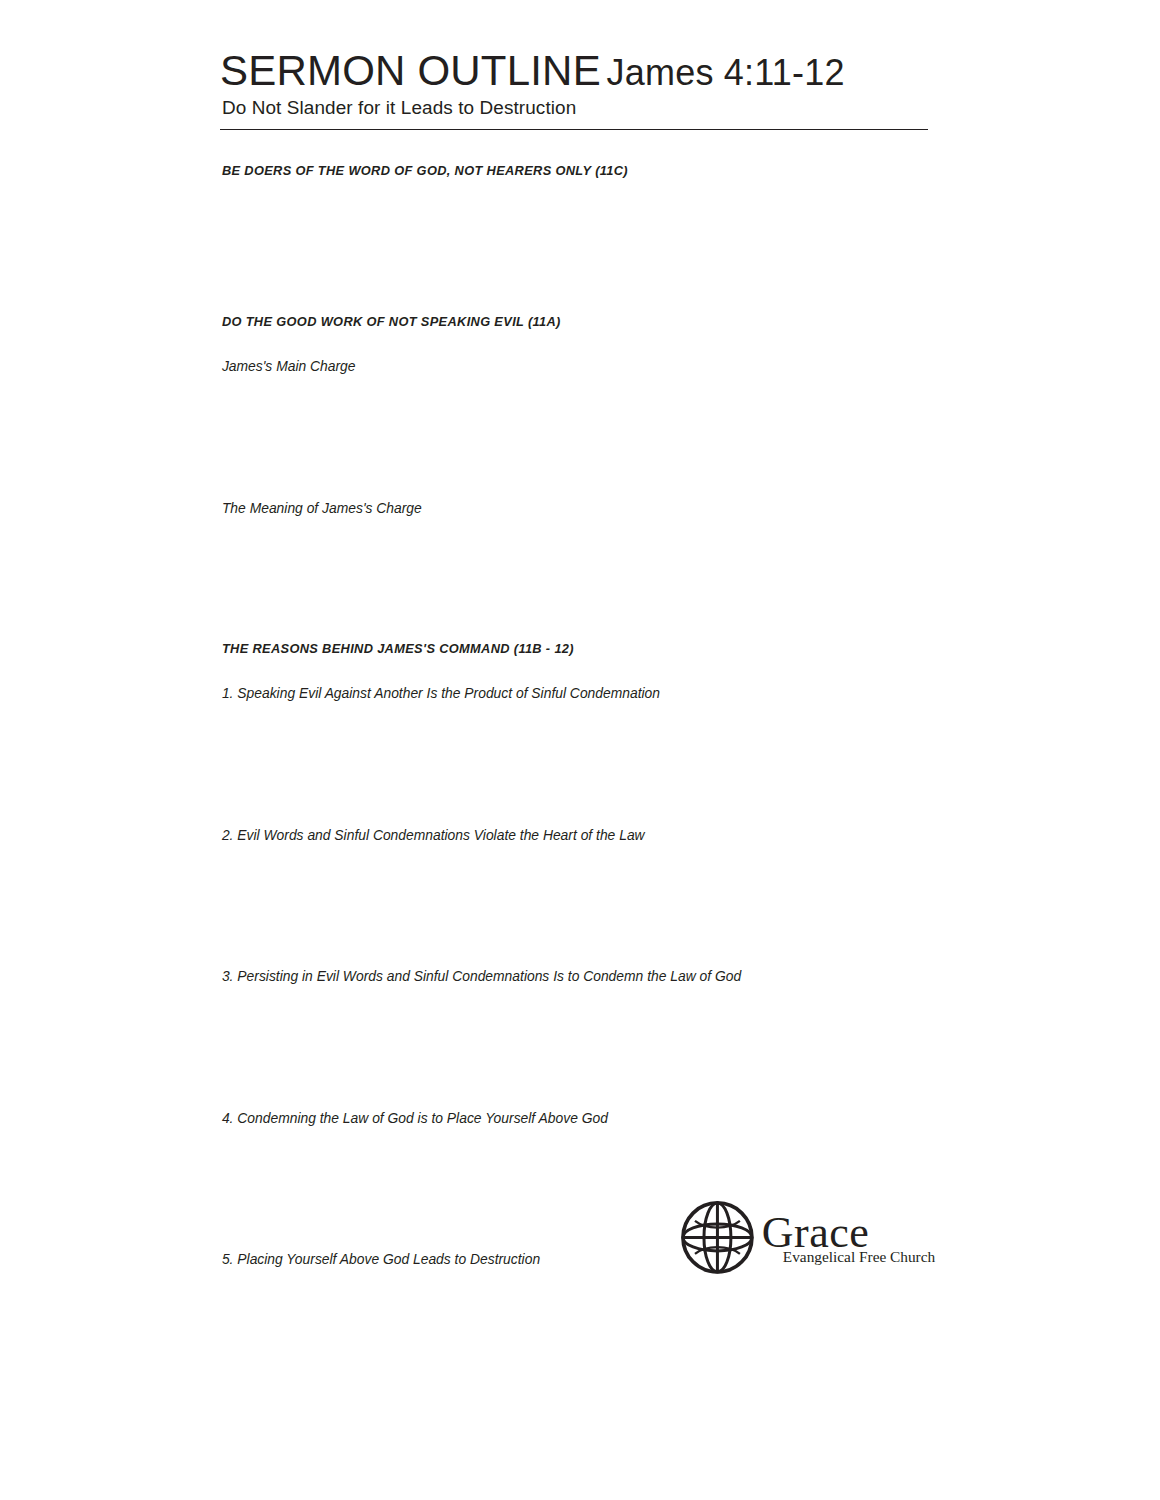SERMON OUTLINEJames 4:11-12
Do Not Slander for it Leads to Destruction
BE DOERS OF THE WORD OF GOD, NOT HEARERS ONLY (11C)
DO THE GOOD WORK OF NOT SPEAKING EVIL (11A)
James's Main Charge
The Meaning of James's Charge
THE REASONS BEHIND JAMES'S COMMAND (11B - 12)
1. Speaking Evil Against Another Is the Product of Sinful Condemnation
2. Evil Words and Sinful Condemnations Violate the Heart of the Law
3. Persisting in Evil Words and Sinful Condemnations Is to Condemn the Law of God
4. Condemning the Law of God is to Place Yourself Above God
5. Placing Yourself Above God Leads to Destruction
Grace Evangelical Free Church